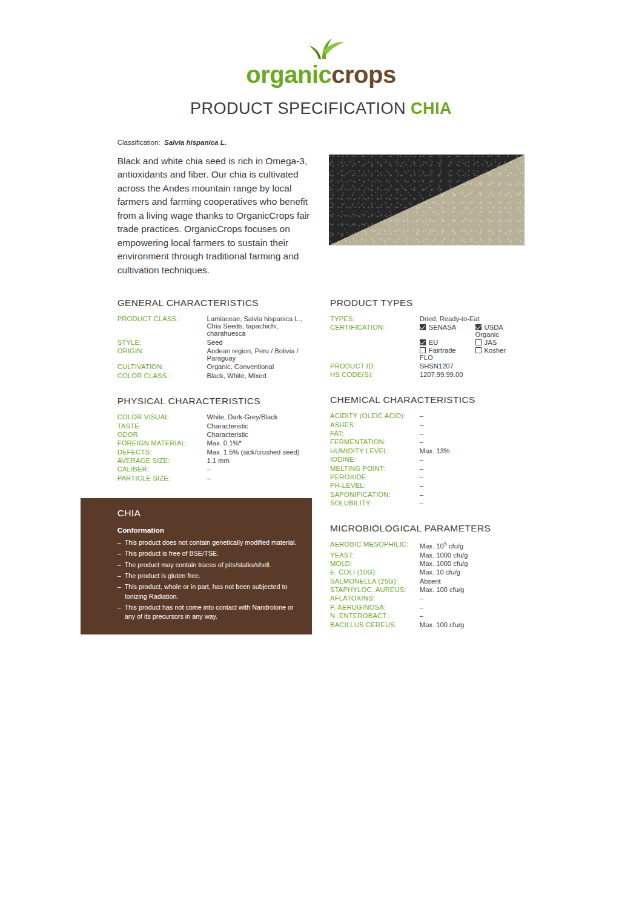organic crops
PRODUCT SPECIFICATION CHIA
Classification: Salvia hispanica L.
Black and white chia seed is rich in Omega-3, antioxidants and fiber. Our chia is cultivated across the Andes mountain range by local farmers and farming cooperatives who benefit from a living wage thanks to OrganicCrops fair trade practices. OrganicCrops focuses on empowering local farmers to sustain their environment through traditional farming and cultivation techniques.
General Characteristics
| Product class.: | Lamiaceae, Salvia hispanica L., Chía Seeds, tapachichi, charahuesca |
| Style: | Seed |
| Origin: | Andean region, Peru / Bolivia / Paraguay |
| Cultivation: | Organic, Conventional |
| Color class.: | Black, White, Mixed |
Physical Characteristics
| Color visual: | White, Dark-Grey/Black |
| Taste: | Characteristic |
| Odor | Characteristic |
| Foreign material: | Max. 0.1%* |
| Defects: | Max. 1.5% (sick/crushed seed) |
| Average size: | 1.1 mm |
| Caliber: | – |
| Particle size: | – |
Chia
Conformation
This product does not contain genetically modified material.
This product is free of BSE/TSE.
The product may contain traces of pits/stalks/shell.
The product is gluten free.
This product, whole or in part, has not been subjected to Ionizing Radiation.
This product has not come into contact with Nandrolone or any of its precursors in any way.
Product Types
| Types: | Dried, Ready-to-Eat |
| Certification: | SENASA USDA Organic EU JAS Fairtrade FLO Kosher |
| Product ID: | SHSN1207 |
| HS Code(s): | 1207.99.99.00 |
Chemical Characteristics
| Acidity (oleic acid): | – |
| Ashes: | – |
| Fat: | – |
| Fermentation: | – |
| Humidity level: | Max. 13% |
| Iodine: | – |
| Melting point: | – |
| Peroxide: | – |
| pH-level: | – |
| Saponification: | – |
| Solubility: | – |
Microbiological Parameters
| Aerobic mesophilic: | Max. 10 5 cfu/g |
| Yeast: | Max. 1000 cfu/g |
| Mold: | Max. 1000 cfu/g |
| E. Coli (10g): | Max. 10 cfu/g |
| Salmonella (25g): | Absent |
| Staphyloc. Aureus: | Max. 100 cfu/g |
| Aflatoxins: | – |
| P. Aeruginosa: | – |
| N. Enterobact.: | – |
| Bacillus cereus: | Max. 100 cfu/g |